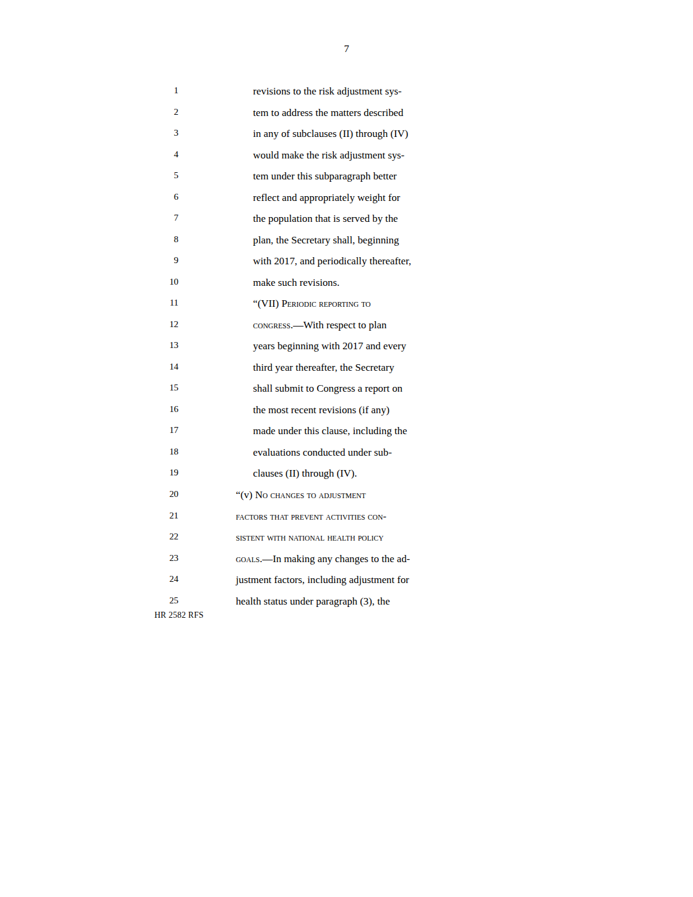7
| 1 | revisions to the risk adjustment sys- |
| 2 | tem to address the matters described |
| 3 | in any of subclauses (II) through (IV) |
| 4 | would make the risk adjustment sys- |
| 5 | tem under this subparagraph better |
| 6 | reflect and appropriately weight for |
| 7 | the population that is served by the |
| 8 | plan, the Secretary shall, beginning |
| 9 | with 2017, and periodically thereafter, |
| 10 | make such revisions. |
| 11 | “(VII) Periodic reporting to |
| 12 | congress .—With respect to plan |
| 13 | years beginning with 2017 and every |
| 14 | third year thereafter, the Secretary |
| 15 | shall submit to Congress a report on |
| 16 | the most recent revisions (if any) |
| 17 | made under this clause, including the |
| 18 | evaluations conducted under sub- |
| 19 | clauses (II) through (IV). |
| 20 | “(v) No changes to adjustment |
| 21 | factors that prevent activities con- |
| 22 | sistent with national health policy |
| 23 | goals .—In making any changes to the ad- |
| 24 | justment factors, including adjustment for |
| 25 | health status under paragraph (3), the |
HR 2582 RFS